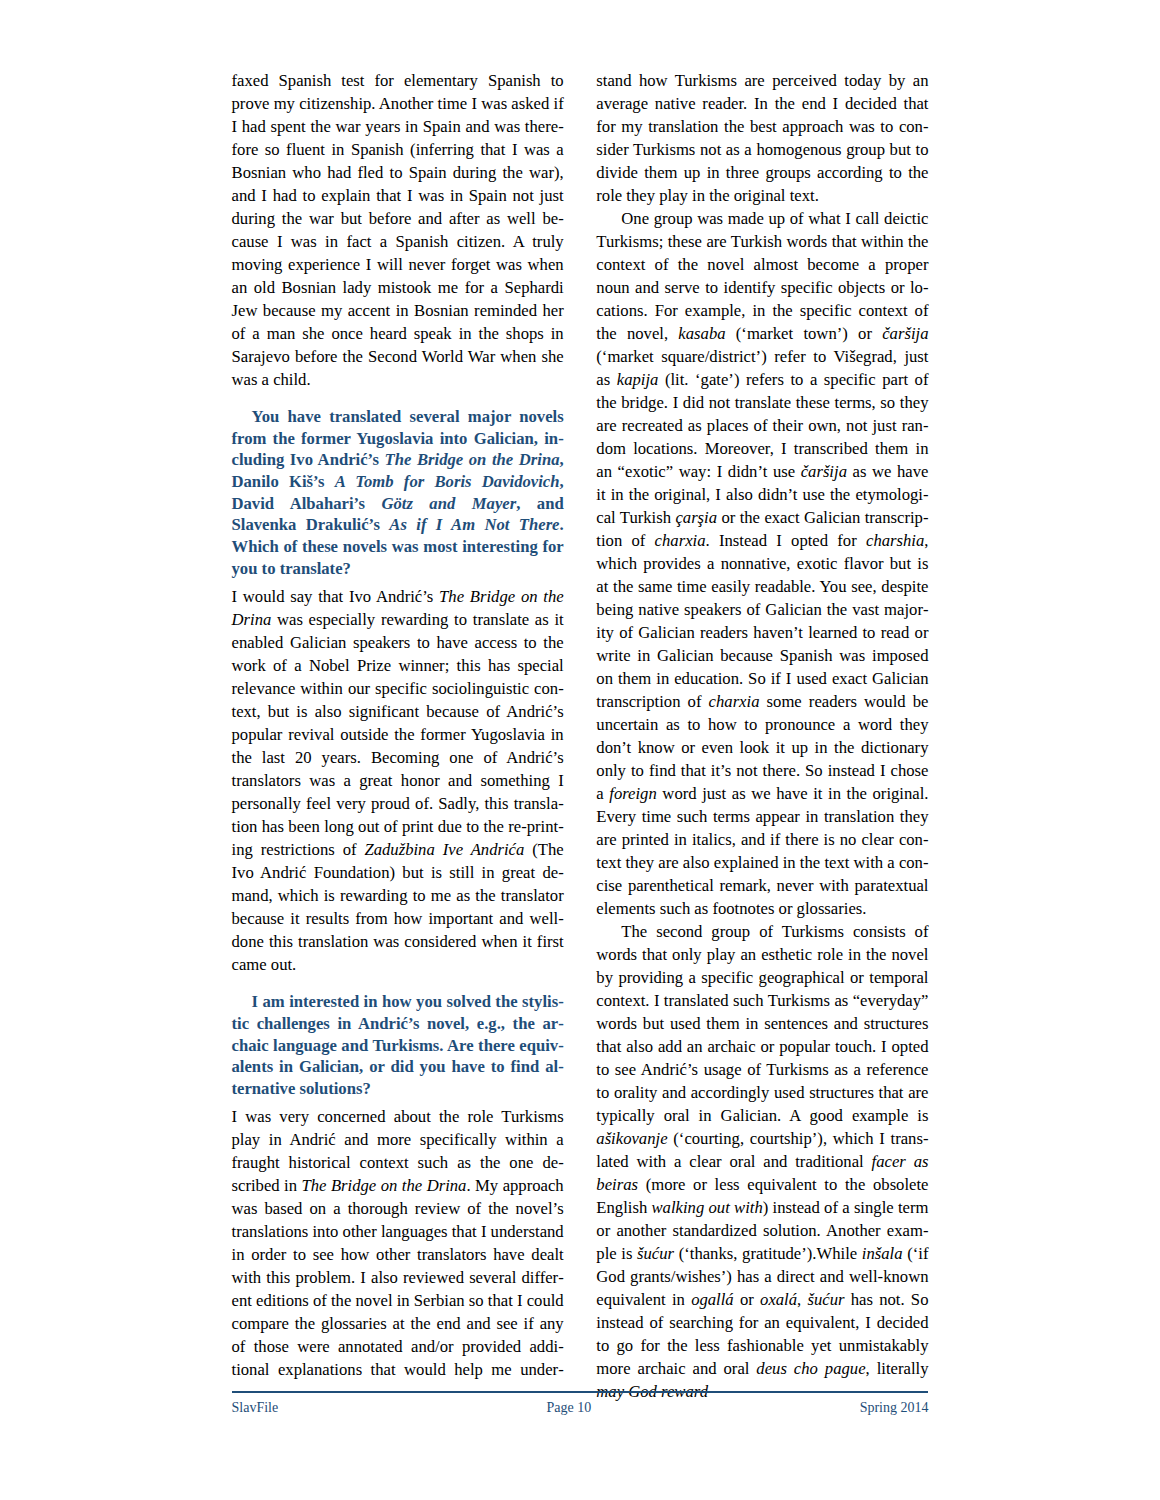faxed Spanish test for elementary Spanish to prove my citizenship. Another time I was asked if I had spent the war years in Spain and was therefore so fluent in Spanish (inferring that I was a Bosnian who had fled to Spain during the war), and I had to explain that I was in Spain not just during the war but before and after as well because I was in fact a Spanish citizen. A truly moving experience I will never forget was when an old Bosnian lady mistook me for a Sephardi Jew because my accent in Bosnian reminded her of a man she once heard speak in the shops in Sarajevo before the Second World War when she was a child.
You have translated several major novels from the former Yugoslavia into Galician, including Ivo Andrić’s The Bridge on the Drina, Danilo Kiš’s A Tomb for Boris Davidovich, David Albahari’s Götz and Mayer, and Slavenka Drakulić’s As if I Am Not There. Which of these novels was most interesting for you to translate?
I would say that Ivo Andrić’s The Bridge on the Drina was especially rewarding to translate as it enabled Galician speakers to have access to the work of a Nobel Prize winner; this has special relevance within our specific sociolinguistic context, but is also significant because of Andrić’s popular revival outside the former Yugoslavia in the last 20 years. Becoming one of Andrić’s translators was a great honor and something I personally feel very proud of. Sadly, this translation has been long out of print due to the re-printing restrictions of Zadužbina Ive Andrića (The Ivo Andrić Foundation) but is still in great demand, which is rewarding to me as the translator because it results from how important and well-done this translation was considered when it first came out.
I am interested in how you solved the stylistic challenges in Andrić’s novel, e.g., the archaic language and Turkisms. Are there equivalents in Galician, or did you have to find alternative solutions?
I was very concerned about the role Turkisms play in Andrić and more specifically within a fraught historical context such as the one described in The Bridge on the Drina. My approach was based on a thorough review of the novel’s translations into other languages that I understand in order to see how other translators have dealt with this problem. I also reviewed several different editions of the novel in Serbian so that I could compare the glossaries at the end and see if any of those were annotated and/or provided additional explanations that would help me understand how Turkisms are perceived today by an average native reader. In the end I decided that for my translation the best approach was to consider Turkisms not as a homogenous group but to divide them up in three groups according to the role they play in the original text.
One group was made up of what I call deictic Turkisms; these are Turkish words that within the context of the novel almost become a proper noun and serve to identify specific objects or locations. For example, in the specific context of the novel, kasaba (‘market town’) or čaršija (‘market square/district’) refer to Višegrad, just as kapija (lit. ‘gate’) refers to a specific part of the bridge. I did not translate these terms, so they are recreated as places of their own, not just random locations. Moreover, I transcribed them in an “exotic” way: I didn’t use čaršija as we have it in the original, I also didn’t use the etymological Turkish çarşia or the exact Galician transcription of charxia. Instead I opted for charshia, which provides a nonnative, exotic flavor but is at the same time easily readable. You see, despite being native speakers of Galician the vast majority of Galician readers haven’t learned to read or write in Galician because Spanish was imposed on them in education. So if I used exact Galician transcription of charxia some readers would be uncertain as to how to pronounce a word they don’t know or even look it up in the dictionary only to find that it’s not there. So instead I chose a foreign word just as we have it in the original. Every time such terms appear in translation they are printed in italics, and if there is no clear context they are also explained in the text with a concise parenthetical remark, never with paratextual elements such as footnotes or glossaries.
The second group of Turkisms consists of words that only play an esthetic role in the novel by providing a specific geographical or temporal context. I translated such Turkisms as “everyday” words but used them in sentences and structures that also add an archaic or popular touch. I opted to see Andrić’s usage of Turkisms as a reference to orality and accordingly used structures that are typically oral in Galician. A good example is ašikovanje (‘courting, courtship’), which I translated with a clear oral and traditional facer as beiras (more or less equivalent to the obsolete English walking out with) instead of a single term or another standardized solution. Another example is šućur (‘thanks, gratitude’).While inšala (‘if God grants/wishes’) has a direct and well-known equivalent in ogallá or oxalá, šućur has not. So instead of searching for an equivalent, I decided to go for the less fashionable yet unmistakably more archaic and oral deus cho pague, literally may God reward
SlavFile
Page 10
Spring 2014